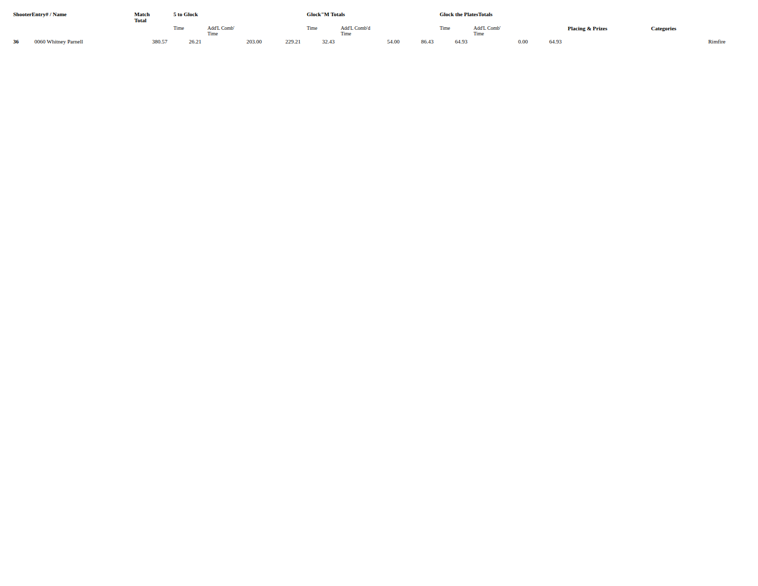| ShooterEntry# / Name | Match Total | 5 to Glock | Glock"M Totals | Glock the PlatesTotals | | |
| --- | --- | --- | --- | --- | --- | --- |
| | | | Time | Add'L Comb' Time | | Time | Add'L Comb'd Time | | Time | Add'L Comb' Time | | Placing & Prizes | Categories |
| 36 | 0060 Whitney Parnell | 380.57 | 26.21 | 203.00 | 229.21 | 32.43 | 54.00 | 86.43 | 64.93 | 0.00 | 64.93 | | | Rimfire |